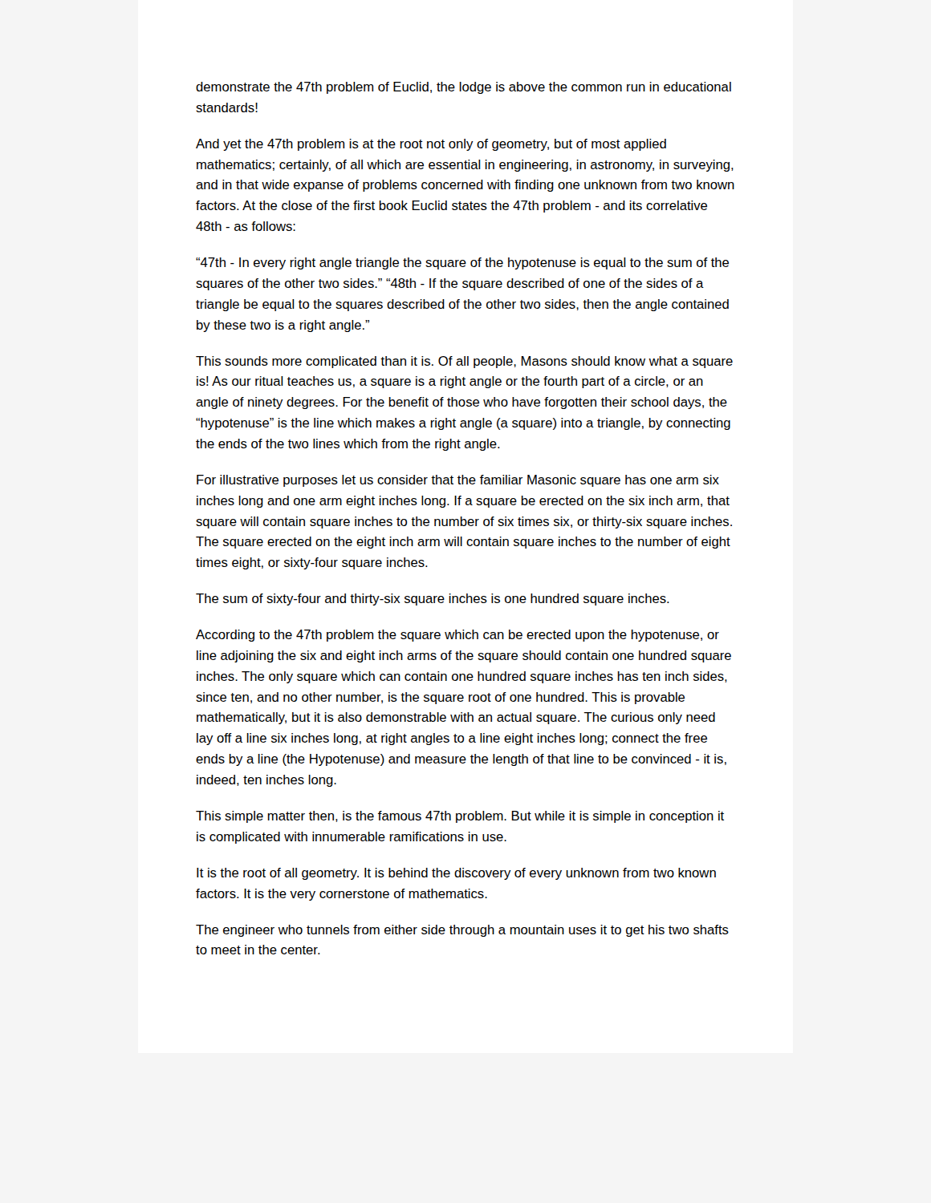demonstrate the 47th problem of Euclid, the lodge is above the common run in educational standards!
And yet the 47th problem is at the root not only of geometry, but of most applied mathematics; certainly, of all which are essential in engineering, in astronomy, in surveying, and in that wide expanse of problems concerned with finding one unknown from two known factors. At the close of the first book Euclid states the 47th problem - and its correlative 48th - as follows:
“47th - In every right angle triangle the square of the hypotenuse is equal to the sum of the squares of the other two sides.” “48th - If the square described of one of the sides of a triangle be equal to the squares described of the other two sides, then the angle contained by these two is a right angle.”
This sounds more complicated than it is. Of all people, Masons should know what a square is! As our ritual teaches us, a square is a right angle or the fourth part of a circle, or an angle of ninety degrees. For the benefit of those who have forgotten their school days, the “hypotenuse” is the line which makes a right angle (a square) into a triangle, by connecting the ends of the two lines which from the right angle.
For illustrative purposes let us consider that the familiar Masonic square has one arm six inches long and one arm eight inches long. If a square be erected on the six inch arm, that square will contain square inches to the number of six times six, or thirty-six square inches. The square erected on the eight inch arm will contain square inches to the number of eight times eight, or sixty-four square inches.
The sum of sixty-four and thirty-six square inches is one hundred square inches.
According to the 47th problem the square which can be erected upon the hypotenuse, or line adjoining the six and eight inch arms of the square should contain one hundred square inches. The only square which can contain one hundred square inches has ten inch sides, since ten, and no other number, is the square root of one hundred. This is provable mathematically, but it is also demonstrable with an actual square. The curious only need lay off a line six inches long, at right angles to a line eight inches long; connect the free ends by a line (the Hypotenuse) and measure the length of that line to be convinced - it is, indeed, ten inches long.
This simple matter then, is the famous 47th problem. But while it is simple in conception it is complicated with innumerable ramifications in use.
It is the root of all geometry. It is behind the discovery of every unknown from two known factors. It is the very cornerstone of mathematics.
The engineer who tunnels from either side through a mountain uses it to get his two shafts to meet in the center.